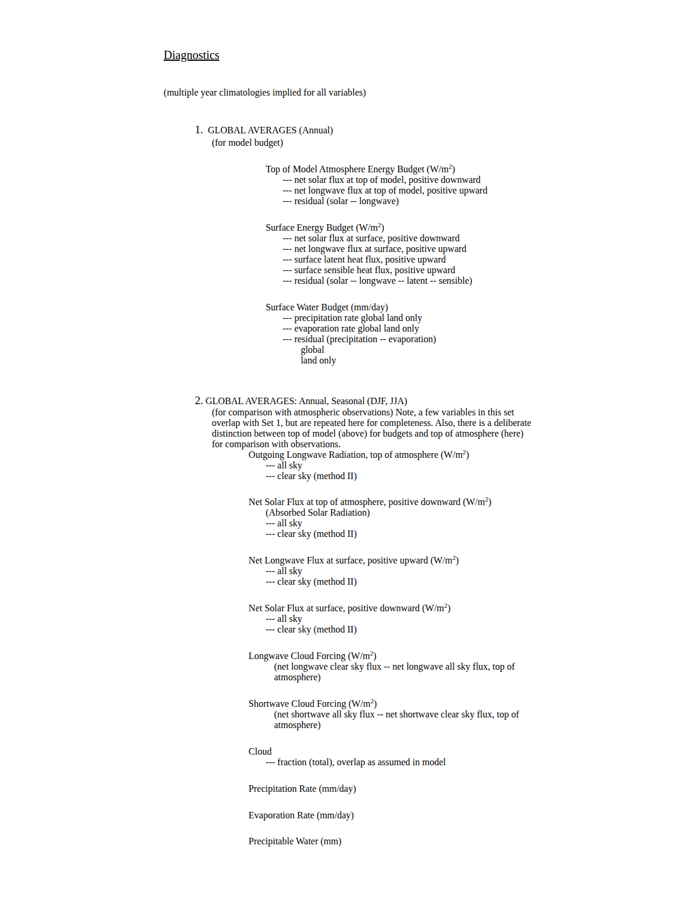Diagnostics
(multiple year climatologies implied for all variables)
1. GLOBAL AVERAGES (Annual)
(for model budget)
Top of Model Atmosphere Energy Budget (W/m2)
--- net solar flux at top of model, positive downward
--- net longwave flux at top of model, positive upward
--- residual (solar -- longwave)
Surface Energy Budget (W/m2)
--- net solar flux at surface, positive downward
--- net longwave flux at surface, positive upward
--- surface latent heat flux, positive upward
--- surface sensible heat flux, positive upward
--- residual (solar -- longwave -- latent -- sensible)
Surface Water Budget (mm/day)
--- precipitation rate global land only
--- evaporation rate global land only
--- residual (precipitation -- evaporation)
global
land only
2. GLOBAL AVERAGES: Annual, Seasonal (DJF, JJA)
(for comparison with atmospheric observations) Note, a few variables in this set overlap with Set 1, but are repeated here for completeness. Also, there is a deliberate distinction between top of model (above) for budgets and top of atmosphere (here) for comparison with observations.
Outgoing Longwave Radiation, top of atmosphere (W/m2)
--- all sky
--- clear sky (method II)
Net Solar Flux at top of atmosphere, positive downward (W/m2)
(Absorbed Solar Radiation)
--- all sky
--- clear sky (method II)
Net Longwave Flux at surface, positive upward (W/m2)
--- all sky
--- clear sky (method II)
Net Solar Flux at surface, positive downward (W/m2)
--- all sky
--- clear sky (method II)
Longwave Cloud Forcing (W/m2)
(net longwave clear sky flux -- net longwave all sky flux, top of atmosphere)
Shortwave Cloud Forcing (W/m2)
(net shortwave all sky flux -- net shortwave clear sky flux, top of atmosphere)
Cloud
--- fraction (total), overlap as assumed in model
Precipitation Rate (mm/day)
Evaporation Rate (mm/day)
Precipitable Water (mm)